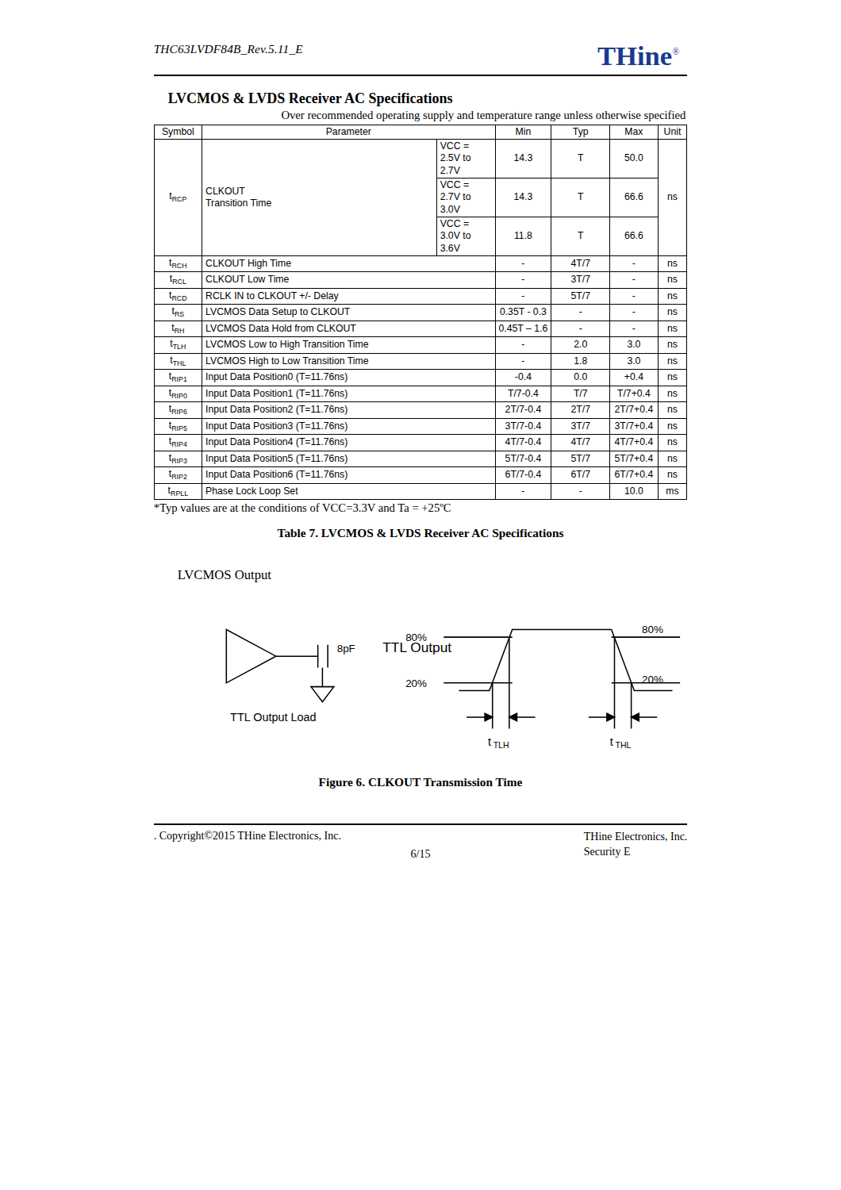THC63LVDF84B_Rev.5.11_E
THine®
LVCMOS & LVDS Receiver AC Specifications
Over recommended operating supply and temperature range unless otherwise specified
| Symbol | Parameter | Min | Typ | Max | Unit |
| --- | --- | --- | --- | --- | --- |
| t RCP | CLKOUT Transition Time | VCC = 2.5V to 2.7V | 14.3 | T | 50.0 | ns |
| VCC = 2.7V to 3.0V | 14.3 | T | 66.6 |
| VCC = 3.0V to 3.6V | 11.8 | T | 66.6 |
| t RCH | CLKOUT High Time | - | 4T/7 | - | ns |
| t RCL | CLKOUT Low Time | - | 3T/7 | - | ns |
| t RCD | RCLK IN to CLKOUT +/- Delay | - | 5T/7 | - | ns |
| t RS | LVCMOS Data Setup to CLKOUT | 0.35T - 0.3 | - | - | ns |
| t RH | LVCMOS Data Hold from CLKOUT | 0.45T – 1.6 | - | - | ns |
| t TLH | LVCMOS Low to High Transition Time | - | 2.0 | 3.0 | ns |
| t THL | LVCMOS High to Low Transition Time | - | 1.8 | 3.0 | ns |
| t RIP1 | Input Data Position0 (T=11.76ns) | -0.4 | 0.0 | +0.4 | ns |
| t RIP0 | Input Data Position1 (T=11.76ns) | T/7-0.4 | T/7 | T/7+0.4 | ns |
| t RIP6 | Input Data Position2 (T=11.76ns) | 2T/7-0.4 | 2T/7 | 2T/7+0.4 | ns |
| t RIP5 | Input Data Position3 (T=11.76ns) | 3T/7-0.4 | 3T/7 | 3T/7+0.4 | ns |
| t RIP4 | Input Data Position4 (T=11.76ns) | 4T/7-0.4 | 4T/7 | 4T/7+0.4 | ns |
| t RIP3 | Input Data Position5 (T=11.76ns) | 5T/7-0.4 | 5T/7 | 5T/7+0.4 | ns |
| t RIP2 | Input Data Position6 (T=11.76ns) | 6T/7-0.4 | 6T/7 | 6T/7+0.4 | ns |
| t RPLL | Phase Lock Loop Set | - | - | 10.0 | ms |
*Typ values are at the conditions of VCC=3.3V and Ta = +25ºC
Table 7. LVCMOS & LVDS Receiver AC Specifications
LVCMOS Output
8pF TTL Output Load 80% 20% 80% 20% TTL Output t TLH t THL
Figure 6. CLKOUT Transmission Time
. Copyright©2015 THine Electronics, Inc.
THine Electronics, Inc.
Security E
6/15